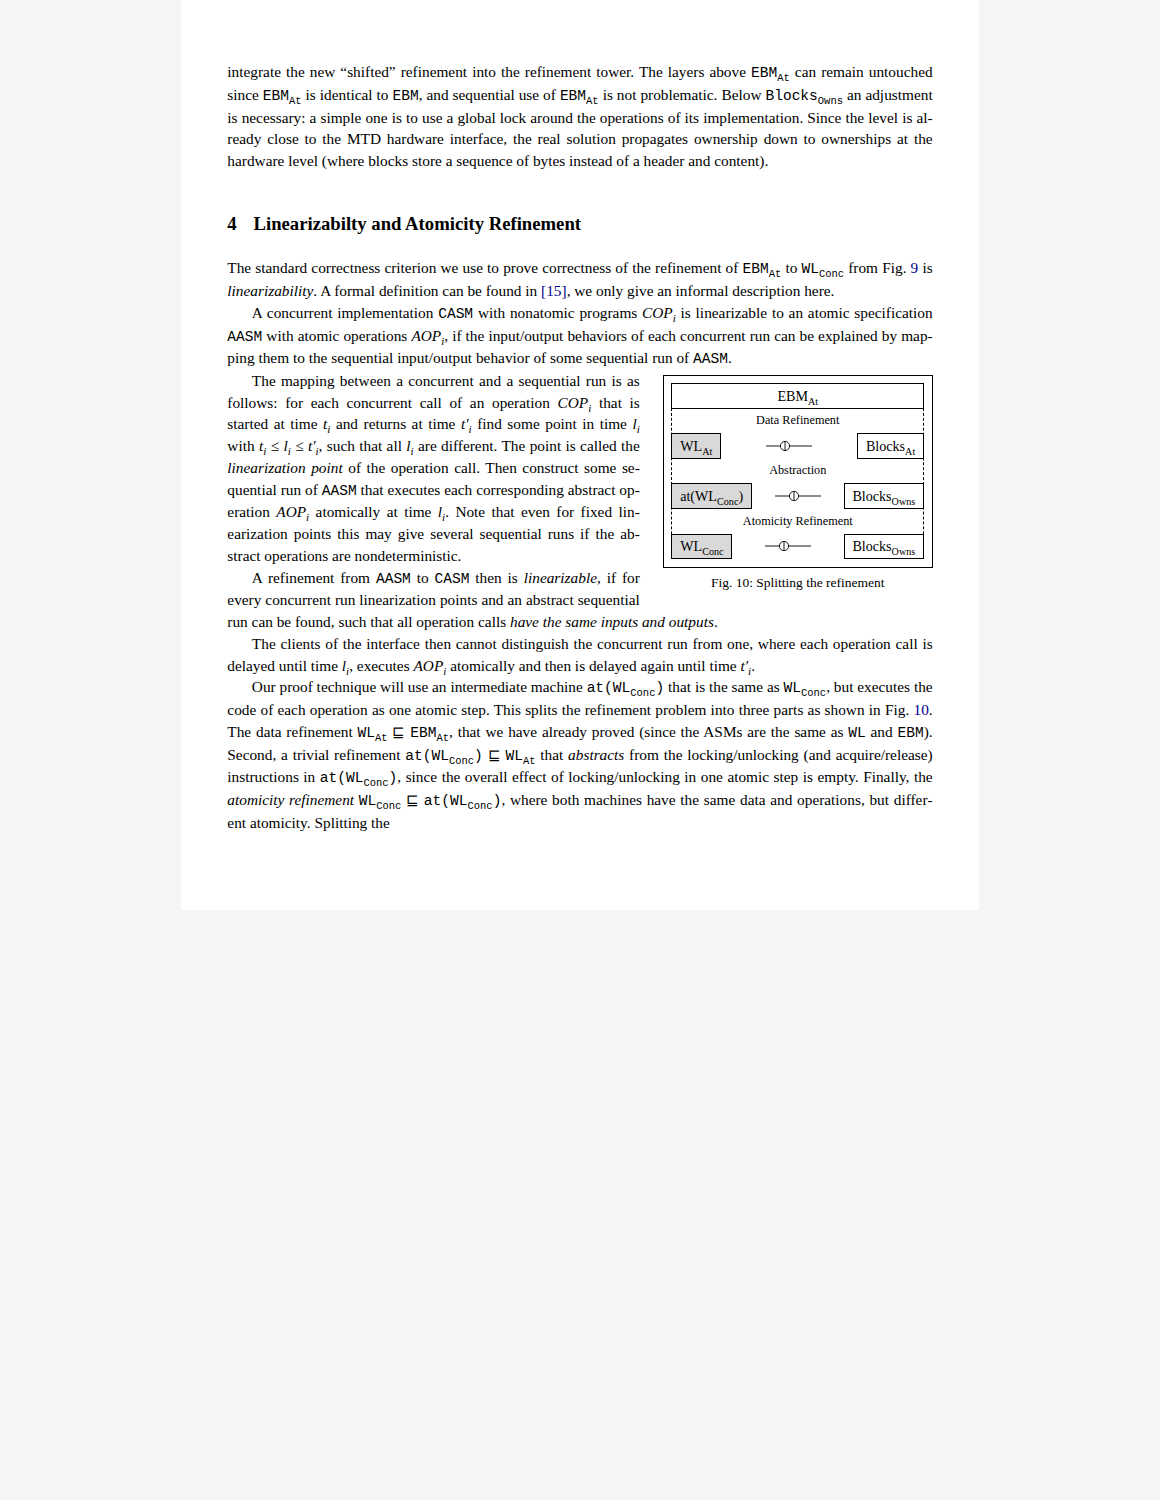integrate the new “shifted” refinement into the refinement tower. The layers above EBMAt can remain untouched since EBMAt is identical to EBM, and sequential use of EBMAt is not problematic. Below BlocksOwns an adjustment is necessary: a simple one is to use a global lock around the operations of its implementation. Since the level is already close to the MTD hardware interface, the real solution propagates ownership down to ownerships at the hardware level (where blocks store a sequence of bytes instead of a header and content).
4 Linearizabilty and Atomicity Refinement
The standard correctness criterion we use to prove correctness of the refinement of EBMAt to WLConc from Fig. 9 is linearizability. A formal definition can be found in [15], we only give an informal description here.
A concurrent implementation CASM with nonatomic programs COPi is linearizable to an atomic specification AASM with atomic operations AOPi, if the input/output behaviors of each concurrent run can be explained by mapping them to the sequential input/output behavior of some sequential run of AASM.
EBMAt
Data Refinement
WLAt
BlocksAt
Abstraction
at(WLConc)
BlocksOwns
Atomicity Refinement
WLConc
BlocksOwns
Fig. 10: Splitting the refinement
The mapping between a concurrent and a sequential run is as follows: for each concurrent call of an operation COPi that is started at time ti and returns at time t′i find some point in time li with ti ≤ li ≤ t′i, such that all li are different. The point is called the linearization point of the operation call. Then construct some sequential run of AASM that executes each corresponding abstract operation AOPi atomically at time li. Note that even for fixed linearization points this may give several sequential runs if the abstract operations are nondeterministic.
A refinement from AASM to CASM then is linearizable, if for every concurrent run linearization points and an abstract sequential run can be found, such that all operation calls have the same inputs and outputs.
The clients of the interface then cannot distinguish the concurrent run from one, where each operation call is delayed until time li, executes AOPi atomically and then is delayed again until time t′i.
Our proof technique will use an intermediate machine at(WLConc) that is the same as WLConc, but executes the code of each operation as one atomic step. This splits the refinement problem into three parts as shown in Fig. 10. The data refinement WLAt ⊑ EBMAt, that we have already proved (since the ASMs are the same as WL and EBM). Second, a trivial refinement at(WLConc) ⊑ WLAt that abstracts from the locking/unlocking (and acquire/release) instructions in at(WLConc), since the overall effect of locking/unlocking in one atomic step is empty. Finally, the atomicity refinement WLConc ⊑ at(WLConc), where both machines have the same data and operations, but different atomicity. Splitting the